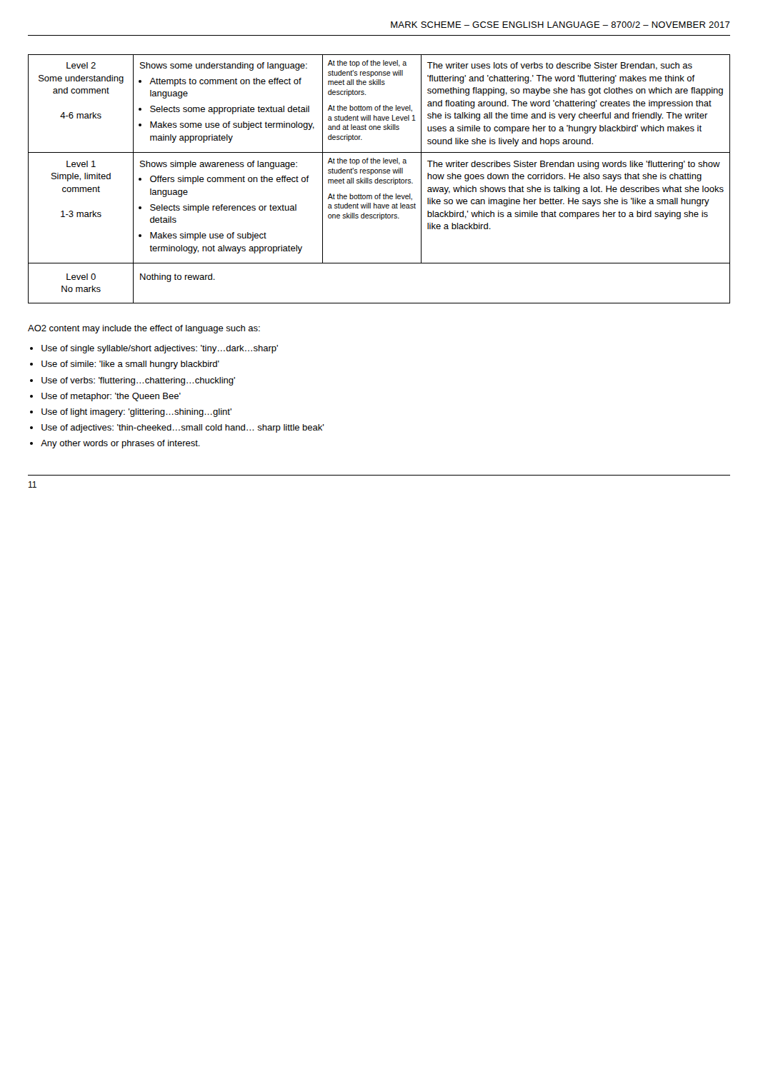MARK SCHEME – GCSE ENGLISH LANGUAGE – 8700/2 – NOVEMBER 2017
| Level 2 Some understanding and comment 4-6 marks | Shows some understanding of language: Attempts to comment on the effect of language Selects some appropriate textual detail Makes some use of subject terminology, mainly appropriately | At the top of the level, a student's response will meet all the skills descriptors. At the bottom of the level, a student will have Level 1 and at least one skills descriptor. | The writer uses lots of verbs to describe Sister Brendan, such as 'fluttering' and 'chattering.' The word 'fluttering' makes me think of something flapping, so maybe she has got clothes on which are flapping and floating around. The word 'chattering' creates the impression that she is talking all the time and is very cheerful and friendly. The writer uses a simile to compare her to a 'hungry blackbird' which makes it sound like she is lively and hops around. |
| Level 1 Simple, limited comment 1-3 marks | Shows simple awareness of language: Offers simple comment on the effect of language Selects simple references or textual details Makes simple use of subject terminology, not always appropriately | At the top of the level, a student's response will meet all skills descriptors. At the bottom of the level, a student will have at least one skills descriptors. | The writer describes Sister Brendan using words like 'fluttering' to show how she goes down the corridors. He also says that she is chatting away, which shows that she is talking a lot. He describes what she looks like so we can imagine her better. He says she is 'like a small hungry blackbird,' which is a simile that compares her to a bird saying she is like a blackbird. |
| Level 0 No marks | Nothing to reward. |
AO2 content may include the effect of language such as:
Use of single syllable/short adjectives: 'tiny…dark…sharp'
Use of simile: 'like a small hungry blackbird'
Use of verbs: 'fluttering…chattering…chuckling'
Use of metaphor: 'the Queen Bee'
Use of light imagery: 'glittering…shining…glint'
Use of adjectives: 'thin-cheeked…small cold hand… sharp little beak'
Any other words or phrases of interest.
11